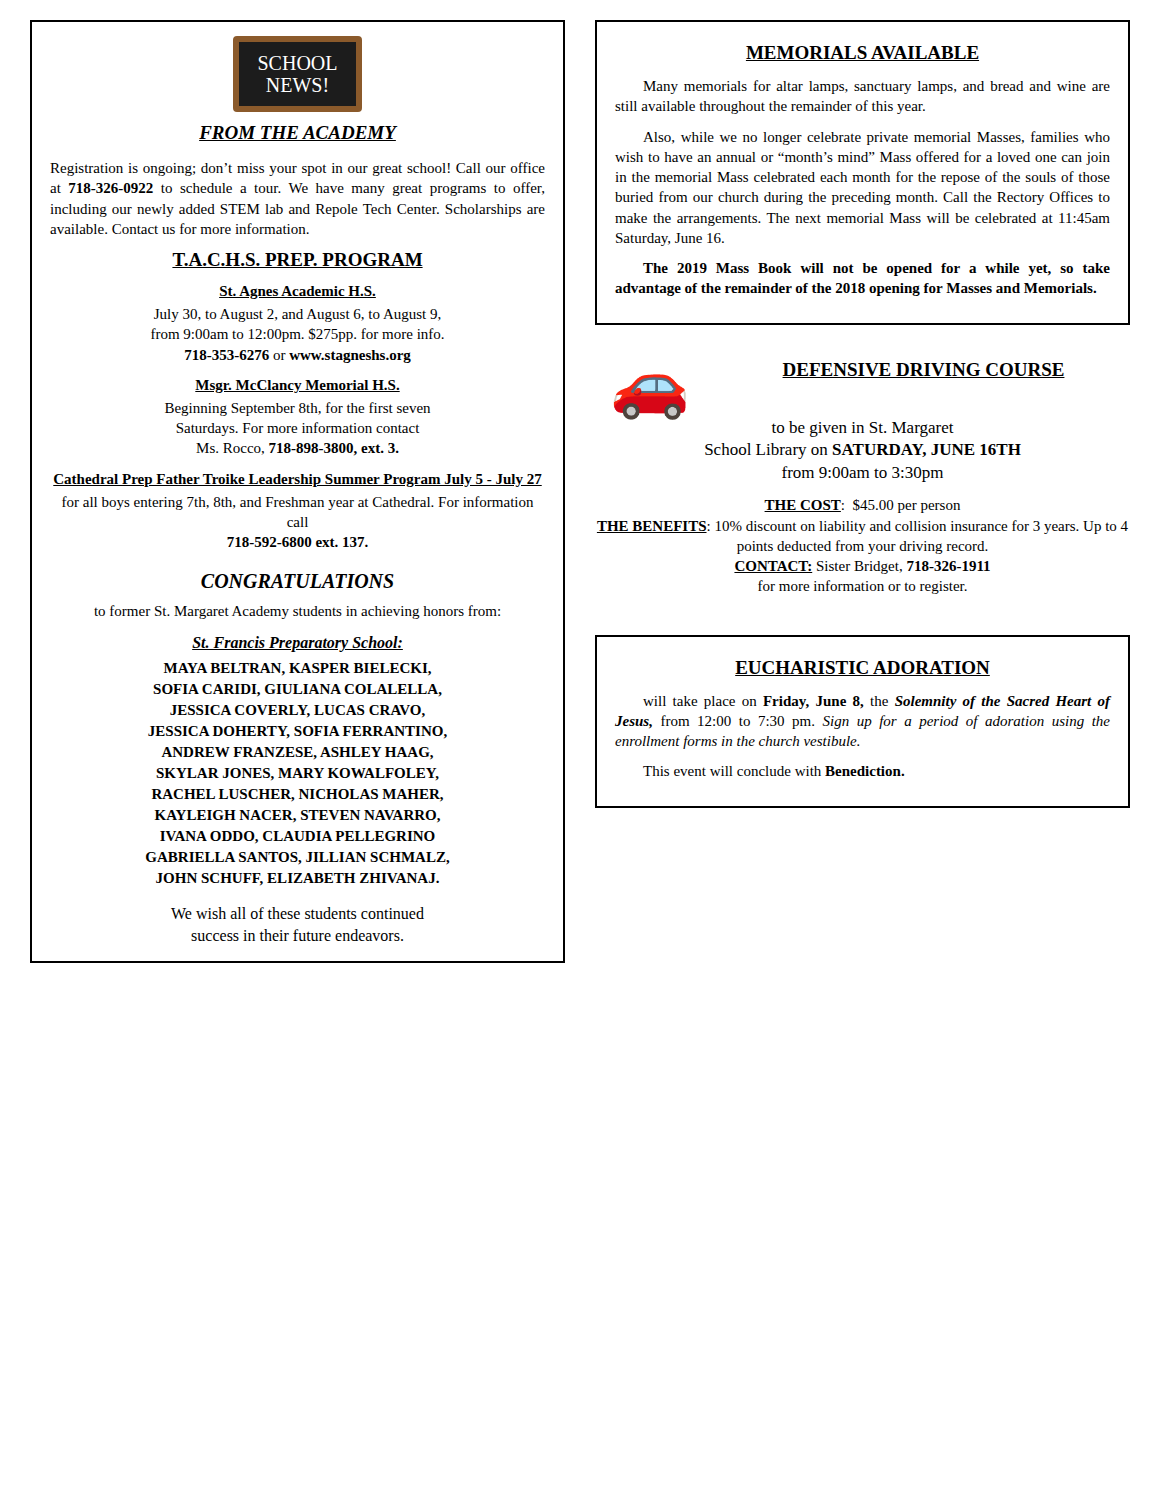SCHOOL
NEWS!
FROM THE ACADEMY
Registration is ongoing; don’t miss your spot in our great school! Call our office at 718-326-0922 to schedule a tour. We have many great programs to offer, including our newly added STEM lab and Repole Tech Center. Scholarships are available. Contact us for more information.
T.A.C.H.S. PREP. PROGRAM
St. Agnes Academic H.S.
July 30, to August 2, and August 6, to August 9,
from 9:00am to 12:00pm. $275pp. for more info.
718-353-6276 or www.stagneshs.org
Msgr. McClancy Memorial H.S.
Beginning September 8th, for the first seven
Saturdays. For more information contact
Ms. Rocco, 718-898-3800, ext. 3.
Cathedral Prep Father Troike Leadership Summer Program July 5 - July 27
for all boys entering 7th, 8th, and Freshman year at Cathedral. For information call
718-592-6800 ext. 137.
CONGRATULATIONS
to former St. Margaret Academy students in achieving honors from:
St. Francis Preparatory School:
MAYA BELTRAN, KASPER BIELECKI,
SOFIA CARIDI, GIULIANA COLALELLA,
JESSICA COVERLY, LUCAS CRAVO,
JESSICA DOHERTY, SOFIA FERRANTINO,
ANDREW FRANZESE, ASHLEY HAAG,
SKYLAR JONES, MARY KOWALFOLEY,
RACHEL LUSCHER, NICHOLAS MAHER,
KAYLEIGH NACER, STEVEN NAVARRO,
IVANA ODDO, CLAUDIA PELLEGRINO
GABRIELLA SANTOS, JILLIAN SCHMALZ,
JOHN SCHUFF, ELIZABETH ZHIVANAJ.
We wish all of these students continued
success in their future endeavors.
MEMORIALS AVAILABLE
Many memorials for altar lamps, sanctuary lamps, and bread and wine are still available throughout the remainder of this year.
Also, while we no longer celebrate private memorial Masses, families who wish to have an annual or “month’s mind” Mass offered for a loved one can join in the memorial Mass celebrated each month for the repose of the souls of those buried from our church during the preceding month. Call the Rectory Offices to make the arrangements. The next memorial Mass will be celebrated at 11:45am Saturday, June 16.
The 2019 Mass Book will not be opened for a while yet, so take advantage of the remainder of the 2018 opening for Masses and Memorials.
🚗
DEFENSIVE DRIVING COURSE
to be given in St. Margaret
School Library on SATURDAY, JUNE 16TH
from 9:00am to 3:30pm
THE COST: $45.00 per person
THE BENEFITS: 10% discount on liability and collision insurance for 3 years. Up to 4 points deducted from your driving record.
CONTACT: Sister Bridget, 718-326-1911
for more information or to register.
EUCHARISTIC ADORATION
will take place on Friday, June 8, the Solemnity of the Sacred Heart of Jesus, from 12:00 to 7:30 pm. Sign up for a period of adoration using the enrollment forms in the church vestibule.
This event will conclude with Benediction.